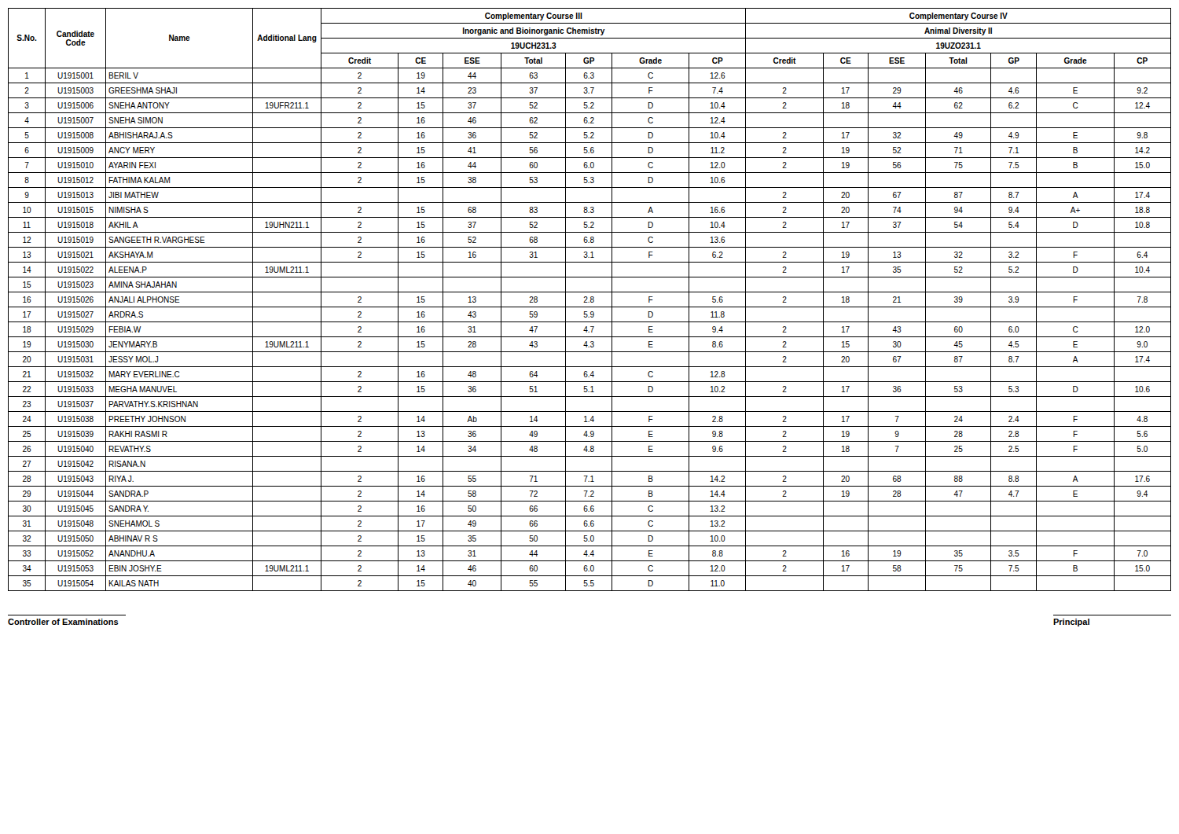| S.No. | Candidate Code | Name | Additional Lang | Complementary Course III | Complementary Course IV |
| --- | --- | --- | --- | --- | --- |
| Inorganic and Bioinorganic Chemistry | Animal Diversity II |
| 19UCH231.3 | 19UZO231.1 |
| Credit | CE | ESE | Total | GP | Grade | CP | Credit | CE | ESE | Total | GP | Grade | CP |
| 1 | U1915001 | BERIL V | | 2 | 19 | 44 | 63 | 6.3 | C | 12.6 | | | | | | | |
| 2 | U1915003 | GREESHMA SHAJI | | 2 | 14 | 23 | 37 | 3.7 | F | 7.4 | 2 | 17 | 29 | 46 | 4.6 | E | 9.2 |
| 3 | U1915006 | SNEHA ANTONY | 19UFR211.1 | 2 | 15 | 37 | 52 | 5.2 | D | 10.4 | 2 | 18 | 44 | 62 | 6.2 | C | 12.4 |
| 4 | U1915007 | SNEHA SIMON | | 2 | 16 | 46 | 62 | 6.2 | C | 12.4 | | | | | | | |
| 5 | U1915008 | ABHISHARAJ.A.S | | 2 | 16 | 36 | 52 | 5.2 | D | 10.4 | 2 | 17 | 32 | 49 | 4.9 | E | 9.8 |
| 6 | U1915009 | ANCY MERY | | 2 | 15 | 41 | 56 | 5.6 | D | 11.2 | 2 | 19 | 52 | 71 | 7.1 | B | 14.2 |
| 7 | U1915010 | AYARIN FEXI | | 2 | 16 | 44 | 60 | 6.0 | C | 12.0 | 2 | 19 | 56 | 75 | 7.5 | B | 15.0 |
| 8 | U1915012 | FATHIMA KALAM | | 2 | 15 | 38 | 53 | 5.3 | D | 10.6 | | | | | | | |
| 9 | U1915013 | JIBI MATHEW | | | | | | | | | 2 | 20 | 67 | 87 | 8.7 | A | 17.4 |
| 10 | U1915015 | NIMISHA S | | 2 | 15 | 68 | 83 | 8.3 | A | 16.6 | 2 | 20 | 74 | 94 | 9.4 | A+ | 18.8 |
| 11 | U1915018 | AKHIL A | 19UHN211.1 | 2 | 15 | 37 | 52 | 5.2 | D | 10.4 | 2 | 17 | 37 | 54 | 5.4 | D | 10.8 |
| 12 | U1915019 | SANGEETH R.VARGHESE | | 2 | 16 | 52 | 68 | 6.8 | C | 13.6 | | | | | | | |
| 13 | U1915021 | AKSHAYA.M | | 2 | 15 | 16 | 31 | 3.1 | F | 6.2 | 2 | 19 | 13 | 32 | 3.2 | F | 6.4 |
| 14 | U1915022 | ALEENA.P | 19UML211.1 | | | | | | | | 2 | 17 | 35 | 52 | 5.2 | D | 10.4 |
| 15 | U1915023 | AMINA SHAJAHAN | | | | | | | | | | | | | | | |
| 16 | U1915026 | ANJALI ALPHONSE | | 2 | 15 | 13 | 28 | 2.8 | F | 5.6 | 2 | 18 | 21 | 39 | 3.9 | F | 7.8 |
| 17 | U1915027 | ARDRA.S | | 2 | 16 | 43 | 59 | 5.9 | D | 11.8 | | | | | | | |
| 18 | U1915029 | FEBIA.W | | 2 | 16 | 31 | 47 | 4.7 | E | 9.4 | 2 | 17 | 43 | 60 | 6.0 | C | 12.0 |
| 19 | U1915030 | JENYMARY.B | 19UML211.1 | 2 | 15 | 28 | 43 | 4.3 | E | 8.6 | 2 | 15 | 30 | 45 | 4.5 | E | 9.0 |
| 20 | U1915031 | JESSY MOL.J | | | | | | | | | 2 | 20 | 67 | 87 | 8.7 | A | 17.4 |
| 21 | U1915032 | MARY EVERLINE.C | | 2 | 16 | 48 | 64 | 6.4 | C | 12.8 | | | | | | | |
| 22 | U1915033 | MEGHA MANUVEL | | 2 | 15 | 36 | 51 | 5.1 | D | 10.2 | 2 | 17 | 36 | 53 | 5.3 | D | 10.6 |
| 23 | U1915037 | PARVATHY.S.KRISHNAN | | | | | | | | | | | | | | | |
| 24 | U1915038 | PREETHY JOHNSON | | 2 | 14 | Ab | 14 | 1.4 | F | 2.8 | 2 | 17 | 7 | 24 | 2.4 | F | 4.8 |
| 25 | U1915039 | RAKHI RASMI R | | 2 | 13 | 36 | 49 | 4.9 | E | 9.8 | 2 | 19 | 9 | 28 | 2.8 | F | 5.6 |
| 26 | U1915040 | REVATHY.S | | 2 | 14 | 34 | 48 | 4.8 | E | 9.6 | 2 | 18 | 7 | 25 | 2.5 | F | 5.0 |
| 27 | U1915042 | RISANA.N | | | | | | | | | | | | | | | |
| 28 | U1915043 | RIYA J. | | 2 | 16 | 55 | 71 | 7.1 | B | 14.2 | 2 | 20 | 68 | 88 | 8.8 | A | 17.6 |
| 29 | U1915044 | SANDRA.P | | 2 | 14 | 58 | 72 | 7.2 | B | 14.4 | 2 | 19 | 28 | 47 | 4.7 | E | 9.4 |
| 30 | U1915045 | SANDRA Y. | | 2 | 16 | 50 | 66 | 6.6 | C | 13.2 | | | | | | | |
| 31 | U1915048 | SNEHAMOL S | | 2 | 17 | 49 | 66 | 6.6 | C | 13.2 | | | | | | | |
| 32 | U1915050 | ABHINAV R S | | 2 | 15 | 35 | 50 | 5.0 | D | 10.0 | | | | | | | |
| 33 | U1915052 | ANANDHU.A | | 2 | 13 | 31 | 44 | 4.4 | E | 8.8 | 2 | 16 | 19 | 35 | 3.5 | F | 7.0 |
| 34 | U1915053 | EBIN JOSHY.E | 19UML211.1 | 2 | 14 | 46 | 60 | 6.0 | C | 12.0 | 2 | 17 | 58 | 75 | 7.5 | B | 15.0 |
| 35 | U1915054 | KAILAS NATH | | 2 | 15 | 40 | 55 | 5.5 | D | 11.0 | | | | | | | |
Controller of Examinations
Principal